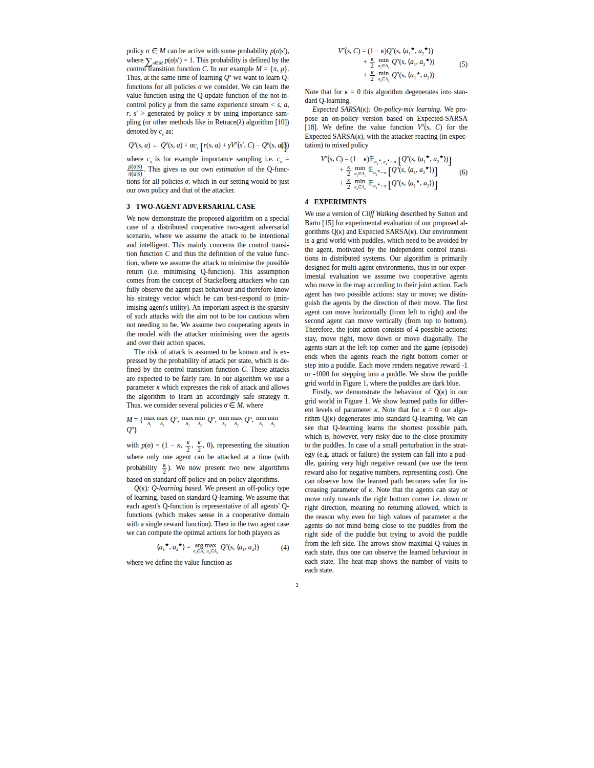policy σ ∈ M can be active with some probability p(σ|s′), where ∑σ∈M p(σ|s′) = 1. This probability is defined by the control transition function C. In our example M = {π, μ}. Thus, at the same time of learning Qπ we want to learn Q-functions for all policies σ we consider. We can learn the value function using the Q-update function of the not-in-control policy μ from the same experience stream < s, a, r, s′ > generated by policy π by using importance sampling (or other methods like in Retrace(λ) algorithm [10]) denoted by cs as:
Qμ(s, a) ← Qμ(s, a) + αcs [r(s, a) + γVπ̃(s′, C) − Qμ(s, a)](3)
where cs is for example importance sampling i.e. cs = μ(a|s) π(a|s). This gives us our own estimation of the Q-functions for all policies σ, which in our setting would be just our own policy and that of the attacker.
3 TWO-AGENT ADVERSARIAL CASE
We now demonstrate the proposed algorithm on a special case of a distributed cooperative two-agent adversarial scenario, where we assume the attack to be intentional and intelligent. This mainly concerns the control transition function C and thus the definition of the value function, where we assume the attack to minimise the possible return (i.e. minimising Q-function). This assumption comes from the concept of Stackelberg attackers who can fully observe the agent past behaviour and therefore know his strategy vector which he can best-respond to (minimising agent's utility). An important aspect is the sparsity of such attacks with the aim not to be too cautious when not needing to be. We assume two cooperating agents in the model with the attacker minimising over the agents and over their action spaces.
The risk of attack is assumed to be known and is expressed by the probability of attack per state, which is defined by the control transition function C. These attacks are expected to be fairly rare. In our algorithm we use a parameter κ which expresses the risk of attack and allows the algorithm to learn an accordingly safe strategy π. Thus, we consider several policies σ ∈ M, where
M = {max A1 max A2 Qπ, max A1 min A2 Qπ, min A1 max A2 Qπ, min A1 min A2 Qπ}
with p(σ) = (1 − κ, κ 2, κ 2, 0), representing the situation where only one agent can be attacked at a time (with probability κ 2). We now present two new algorithms based on standard off-policy and on-policy algorithms.
Q(κ): Q-learning based. We present an off-policy type of learning, based on standard Q-learning. We assume that each agent's Q-function is representative of all agents' Q-functions (which makes sense in a cooperative domain with a single reward function). Then in the two agent case we can compute the optimal actions for both players as
⟨a1★, a2★⟩ = arg max a1∈A1, a2∈A2 Qπ(s, ⟨a1, a2⟩)(4)
where we define the value function as
Vπ̃(s, C) = (1 − κ)Qπ(s, ⟨a1★, a2★⟩) + κ 2 min a1∈A1 Qπ(s, ⟨a1, a2★⟩) + κ 2 min a2∈A2 Qπ(s, ⟨a1★, a2⟩) (5)
Note that for κ = 0 this algorithm degenerates into standard Q-learning.
Expected SARSA(κ): On-policy-mix learning. We propose an on-policy version based on Expected-SARSA [18]. We define the value function Vπ̃(s, C) for the Expected SARSA(κ), with the attacker reacting (in expectation) to mixed policy
Vπ̃(s, C) = (1 − κ)𝔼a1★, a2★∼π [Qπ(s, ⟨a1★, a2★⟩)] + κ 2 min a1∈A1 𝔼a2★∼π [Qπ(s, ⟨a1, a2★⟩)] + κ 2 min a2∈A2 𝔼a1★∼π [Qπ(s, ⟨a1★, a2⟩)] (6)
4 EXPERIMENTS
We use a version of Cliff Walking described by Sutton and Barto [15] for experimental evaluation of our proposed algorithms Q(κ) and Expected SARSA(κ). Our environment is a grid world with puddles, which need to be avoided by the agent, motivated by the independent control transitions in distributed systems. Our algorithm is primarily designed for multi-agent environments, thus in our experimental evaluation we assume two cooperative agents who move in the map according to their joint action. Each agent has two possible actions: stay or move; we distinguish the agents by the direction of their move. The first agent can move horizontally (from left to right) and the second agent can move vertically (from top to bottom). Therefore, the joint action consists of 4 possible actions: stay, move right, move down or move diagonally. The agents start at the left top corner and the game (episode) ends when the agents reach the right bottom corner or step into a puddle. Each move renders negative reward -1 or -1000 for stepping into a puddle. We show the puddle grid world in Figure 1, where the puddles are dark blue.
Firstly, we demonstrate the behaviour of Q(κ) in our grid world in Figure 1. We show learned paths for different levels of parameter κ. Note that for κ = 0 our algorithm Q(κ) degenerates into standard Q-learning. We can see that Q-learning learns the shortest possible path, which is, however, very risky due to the close proximity to the puddles. In case of a small perturbation in the strategy (e.g. attack or failure) the system can fall into a puddle, gaining very high negative reward (we use the term reward also for negative numbers, representing cost). One can observe how the learned path becomes safer for increasing parameter of κ. Note that the agents can stay or move only towards the right bottom corner i.e. down or right direction, meaning no returning allowed, which is the reason why even for high values of parameter κ the agents do not mind being close to the puddles from the right side of the puddle but trying to avoid the puddle from the left side. The arrows show maximal Q-values in each state, thus one can observe the learned behaviour in each state. The heat-map shows the number of visits to each state.
3